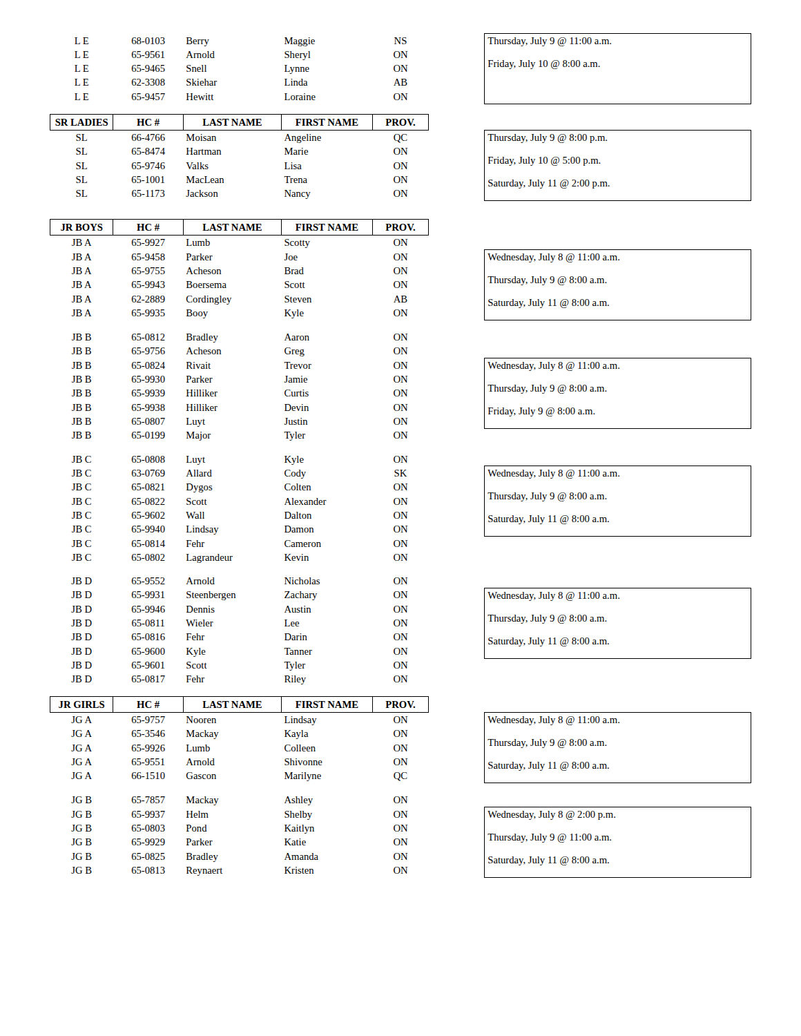| L E | 68-0103 | Berry | Maggie | NS | | Thursday, July 9 @ 11:00 a.m. Friday, July 10 @ 8:00 a.m. |
| L E | 65-9561 | Arnold | Sheryl | ON | |
| L E | 65-9465 | Snell | Lynne | ON | |
| L E | 62-3308 | Skiehar | Linda | AB | |
| L E | 65-9457 | Hewitt | Loraine | ON | |
| SR LADIES | HC # | LAST NAME | FIRST NAME | PROV. | | |
| SL | 66-4766 | Moisan | Angeline | QC | | Thursday, July 9 @ 8:00 p.m. Friday, July 10 @ 5:00 p.m. Saturday, July 11 @ 2:00 p.m. |
| SL | 65-8474 | Hartman | Marie | ON | |
| SL | 65-9746 | Valks | Lisa | ON | |
| SL | 65-1001 | MacLean | Trena | ON | |
| SL | 65-1173 | Jackson | Nancy | ON | |
| JR BOYS | HC # | LAST NAME | FIRST NAME | PROV. | | |
| JB A | 65-9927 | Lumb | Scotty | ON | | |
| JB A | 65-9458 | Parker | Joe | ON | | Wednesday, July 8 @ 11:00 a.m. Thursday, July 9 @ 8:00 a.m. Saturday, July 11 @ 8:00 a.m. |
| JB A | 65-9755 | Acheson | Brad | ON | |
| JB A | 65-9943 | Boersema | Scott | ON | |
| JB A | 62-2889 | Cordingley | Steven | AB | |
| JB A | 65-9935 | Booy | Kyle | ON | |
| JB B | 65-0812 | Bradley | Aaron | ON | | |
| JB B | 65-9756 | Acheson | Greg | ON | | |
| JB B | 65-0824 | Rivait | Trevor | ON | | Wednesday, July 8 @ 11:00 a.m. Thursday, July 9 @ 8:00 a.m. Friday, July 9 @ 8:00 a.m. |
| JB B | 65-9930 | Parker | Jamie | ON | |
| JB B | 65-9939 | Hilliker | Curtis | ON | |
| JB B | 65-9938 | Hilliker | Devin | ON | |
| JB B | 65-0807 | Luyt | Justin | ON | |
| JB B | 65-0199 | Major | Tyler | ON | | |
| JB C | 65-0808 | Luyt | Kyle | ON | | |
| JB C | 63-0769 | Allard | Cody | SK | | Wednesday, July 8 @ 11:00 a.m. Thursday, July 9 @ 8:00 a.m. Saturday, July 11 @ 8:00 a.m. |
| JB C | 65-0821 | Dygos | Colten | ON | |
| JB C | 65-0822 | Scott | Alexander | ON | |
| JB C | 65-9602 | Wall | Dalton | ON | |
| JB C | 65-9940 | Lindsay | Damon | ON | |
| JB C | 65-0814 | Fehr | Cameron | ON | | |
| JB C | 65-0802 | Lagrandeur | Kevin | ON | | |
| JB D | 65-9552 | Arnold | Nicholas | ON | | |
| JB D | 65-9931 | Steenbergen | Zachary | ON | | Wednesday, July 8 @ 11:00 a.m. Thursday, July 9 @ 8:00 a.m. Saturday, July 11 @ 8:00 a.m. |
| JB D | 65-9946 | Dennis | Austin | ON | |
| JB D | 65-0811 | Wieler | Lee | ON | |
| JB D | 65-0816 | Fehr | Darin | ON | |
| JB D | 65-9600 | Kyle | Tanner | ON | |
| JB D | 65-9601 | Scott | Tyler | ON | | |
| JB D | 65-0817 | Fehr | Riley | ON | | |
| JR GIRLS | HC # | LAST NAME | FIRST NAME | PROV. | | |
| JG A | 65-9757 | Nooren | Lindsay | ON | | Wednesday, July 8 @ 11:00 a.m. Thursday, July 9 @ 8:00 a.m. Saturday, July 11 @ 8:00 a.m. |
| JG A | 65-3546 | Mackay | Kayla | ON | |
| JG A | 65-9926 | Lumb | Colleen | ON | |
| JG A | 65-9551 | Arnold | Shivonne | ON | |
| JG A | 66-1510 | Gascon | Marilyne | QC | |
| JG B | 65-7857 | Mackay | Ashley | ON | | |
| JG B | 65-9937 | Helm | Shelby | ON | | Wednesday, July 8 @ 2:00 p.m. Thursday, July 9 @ 11:00 a.m. Saturday, July 11 @ 8:00 a.m. |
| JG B | 65-0803 | Pond | Kaitlyn | ON | |
| JG B | 65-9929 | Parker | Katie | ON | |
| JG B | 65-0825 | Bradley | Amanda | ON | |
| JG B | 65-0813 | Reynaert | Kristen | ON | |